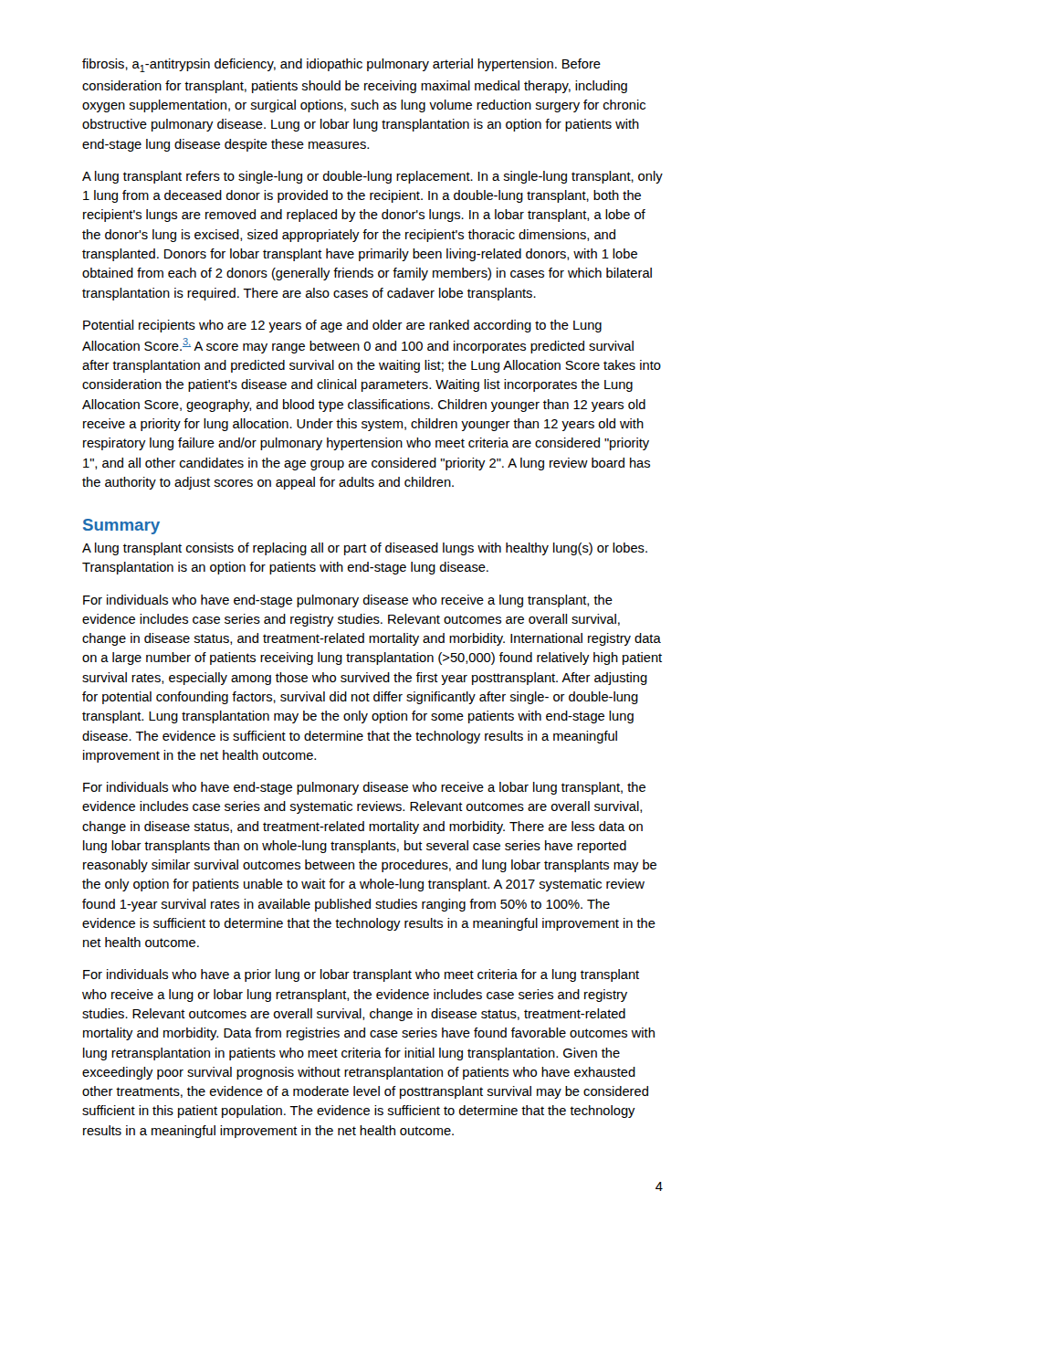fibrosis, a1-antitrypsin deficiency, and idiopathic pulmonary arterial hypertension. Before consideration for transplant, patients should be receiving maximal medical therapy, including oxygen supplementation, or surgical options, such as lung volume reduction surgery for chronic obstructive pulmonary disease. Lung or lobar lung transplantation is an option for patients with end-stage lung disease despite these measures.
A lung transplant refers to single-lung or double-lung replacement. In a single-lung transplant, only 1 lung from a deceased donor is provided to the recipient. In a double-lung transplant, both the recipient's lungs are removed and replaced by the donor's lungs. In a lobar transplant, a lobe of the donor's lung is excised, sized appropriately for the recipient's thoracic dimensions, and transplanted. Donors for lobar transplant have primarily been living-related donors, with 1 lobe obtained from each of 2 donors (generally friends or family members) in cases for which bilateral transplantation is required. There are also cases of cadaver lobe transplants.
Potential recipients who are 12 years of age and older are ranked according to the Lung Allocation Score.3, A score may range between 0 and 100 and incorporates predicted survival after transplantation and predicted survival on the waiting list; the Lung Allocation Score takes into consideration the patient's disease and clinical parameters. Waiting list incorporates the Lung Allocation Score, geography, and blood type classifications. Children younger than 12 years old receive a priority for lung allocation. Under this system, children younger than 12 years old with respiratory lung failure and/or pulmonary hypertension who meet criteria are considered "priority 1", and all other candidates in the age group are considered "priority 2". A lung review board has the authority to adjust scores on appeal for adults and children.
Summary
A lung transplant consists of replacing all or part of diseased lungs with healthy lung(s) or lobes. Transplantation is an option for patients with end-stage lung disease.
For individuals who have end-stage pulmonary disease who receive a lung transplant, the evidence includes case series and registry studies. Relevant outcomes are overall survival, change in disease status, and treatment-related mortality and morbidity. International registry data on a large number of patients receiving lung transplantation (>50,000) found relatively high patient survival rates, especially among those who survived the first year posttransplant. After adjusting for potential confounding factors, survival did not differ significantly after single- or double-lung transplant. Lung transplantation may be the only option for some patients with end-stage lung disease. The evidence is sufficient to determine that the technology results in a meaningful improvement in the net health outcome.
For individuals who have end-stage pulmonary disease who receive a lobar lung transplant, the evidence includes case series and systematic reviews. Relevant outcomes are overall survival, change in disease status, and treatment-related mortality and morbidity. There are less data on lung lobar transplants than on whole-lung transplants, but several case series have reported reasonably similar survival outcomes between the procedures, and lung lobar transplants may be the only option for patients unable to wait for a whole-lung transplant. A 2017 systematic review found 1-year survival rates in available published studies ranging from 50% to 100%. The evidence is sufficient to determine that the technology results in a meaningful improvement in the net health outcome.
For individuals who have a prior lung or lobar transplant who meet criteria for a lung transplant who receive a lung or lobar lung retransplant, the evidence includes case series and registry studies. Relevant outcomes are overall survival, change in disease status, treatment-related mortality and morbidity. Data from registries and case series have found favorable outcomes with lung retransplantation in patients who meet criteria for initial lung transplantation. Given the exceedingly poor survival prognosis without retransplantation of patients who have exhausted other treatments, the evidence of a moderate level of posttransplant survival may be considered sufficient in this patient population. The evidence is sufficient to determine that the technology results in a meaningful improvement in the net health outcome.
4